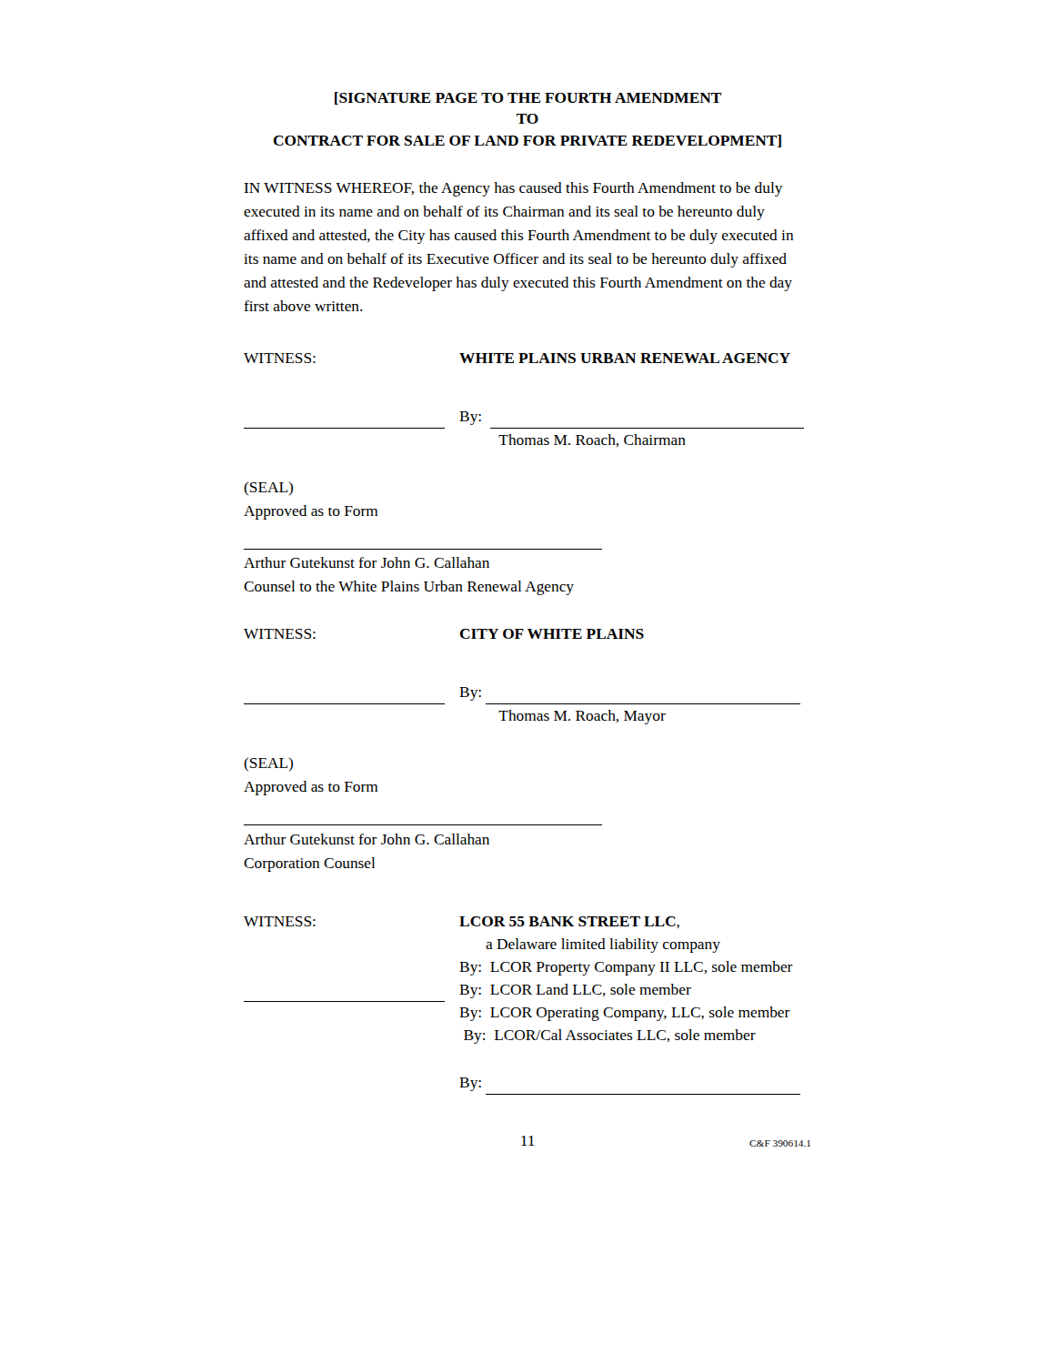[SIGNATURE PAGE TO THE FOURTH AMENDMENT TO CONTRACT FOR SALE OF LAND FOR PRIVATE REDEVELOPMENT]
IN WITNESS WHEREOF, the Agency has caused this Fourth Amendment to be duly executed in its name and on behalf of its Chairman and its seal to be hereunto duly affixed and attested, the City has caused this Fourth Amendment to be duly executed in its name and on behalf of its Executive Officer and its seal to be hereunto duly affixed and attested and the Redeveloper has duly executed this Fourth Amendment on the day first above written.
| WITNESS: | WHITE PLAINS URBAN RENEWAL AGENCY |
| | By: Thomas M. Roach, Chairman |
(SEAL)
Approved as to Form
Arthur Gutekunst for John G. Callahan
Counsel to the White Plains Urban Renewal Agency
| WITNESS: | CITY OF WHITE PLAINS |
| | By: Thomas M. Roach, Mayor |
(SEAL)
Approved as to Form
Arthur Gutekunst for John G. Callahan
Corporation Counsel
| WITNESS: | LCOR 55 BANK STREET LLC , a Delaware limited liability company By: LCOR Property Company II LLC, sole member |
| | By: LCOR Land LLC, sole member By: LCOR Operating Company, LLC, sole member By: LCOR/Cal Associates LLC, sole member |
| | By: |
11
C&F 390614.1